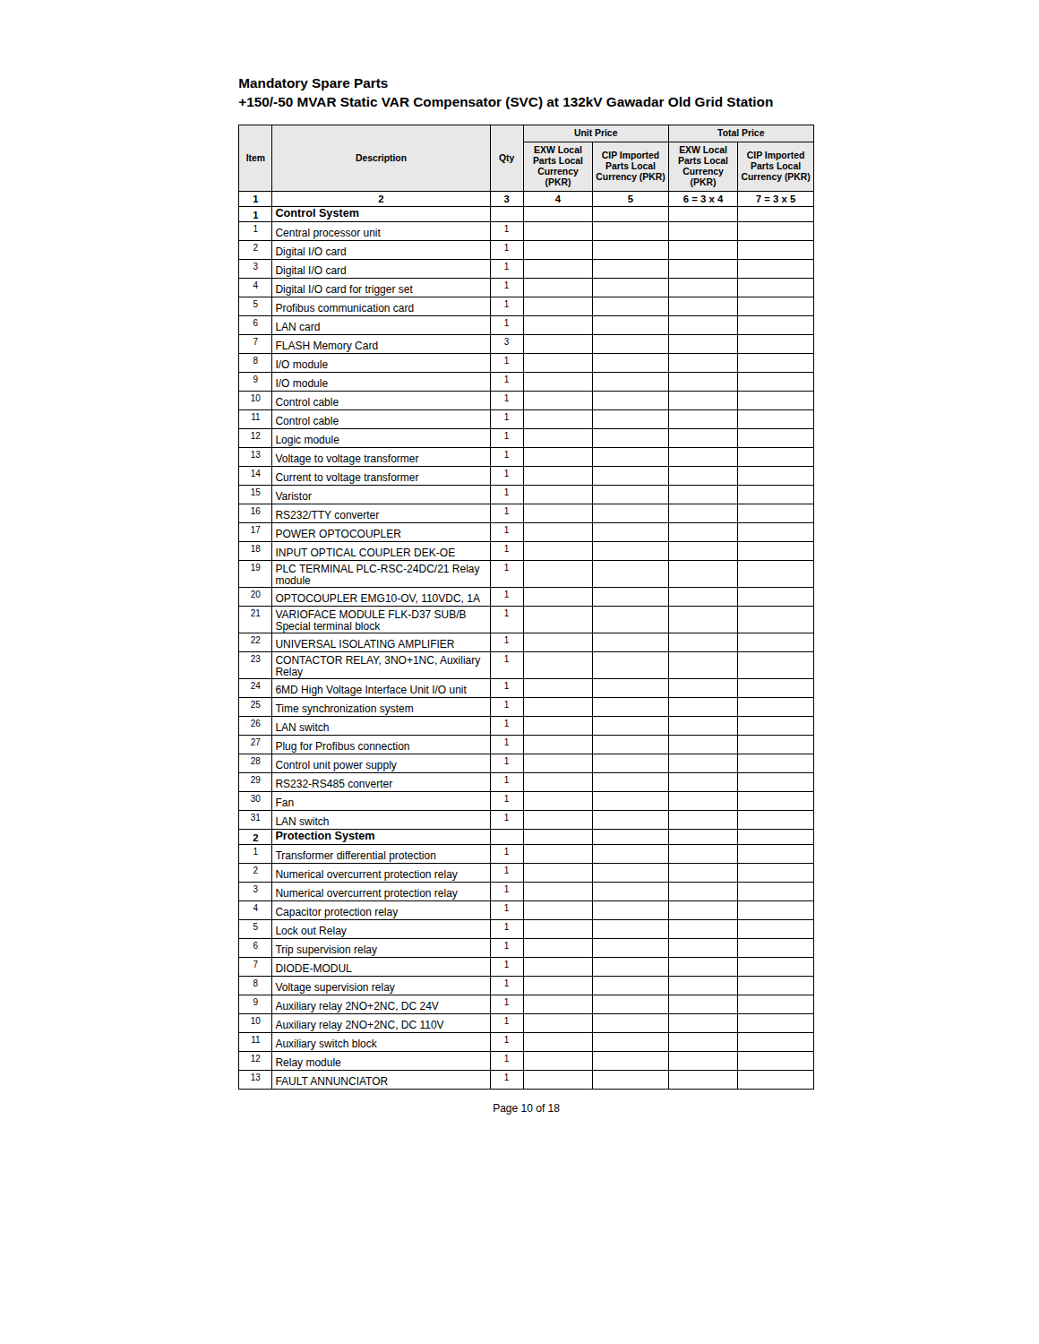Mandatory Spare Parts
+150/-50 MVAR Static VAR Compensator (SVC) at 132kV Gawadar Old Grid Station
| Item | Description | Qty | Unit Price | Total Price |
| --- | --- | --- | --- | --- |
| EXW Local Parts Local Currency (PKR) | CIP Imported Parts Local Currency (PKR) | EXW Local Parts Local Currency (PKR) | CIP Imported Parts Local Currency (PKR) |
| 1 | 2 | 3 | 4 | 5 | 6 = 3 x 4 | 7 = 3 x 5 |
| 1 | Control System | | | | | |
| 1 | Central processor unit | 1 | | | | |
| 2 | Digital I/O card | 1 | | | | |
| 3 | Digital I/O card | 1 | | | | |
| 4 | Digital I/O card for trigger set | 1 | | | | |
| 5 | Profibus communication card | 1 | | | | |
| 6 | LAN card | 1 | | | | |
| 7 | FLASH Memory Card | 3 | | | | |
| 8 | I/O module | 1 | | | | |
| 9 | I/O module | 1 | | | | |
| 10 | Control cable | 1 | | | | |
| 11 | Control cable | 1 | | | | |
| 12 | Logic module | 1 | | | | |
| 13 | Voltage to voltage transformer | 1 | | | | |
| 14 | Current to voltage transformer | 1 | | | | |
| 15 | Varistor | 1 | | | | |
| 16 | RS232/TTY converter | 1 | | | | |
| 17 | POWER OPTOCOUPLER | 1 | | | | |
| 18 | INPUT OPTICAL COUPLER DEK-OE | 1 | | | | |
| 19 | PLC TERMINAL PLC-RSC-24DC/21 Relay module | 1 | | | | |
| 20 | OPTOCOUPLER EMG10-OV, 110VDC, 1A | 1 | | | | |
| 21 | VARIOFACE MODULE FLK-D37 SUB/B Special terminal block | 1 | | | | |
| 22 | UNIVERSAL ISOLATING AMPLIFIER | 1 | | | | |
| 23 | CONTACTOR RELAY, 3NO+1NC, Auxiliary Relay | 1 | | | | |
| 24 | 6MD High Voltage Interface Unit I/O unit | 1 | | | | |
| 25 | Time synchronization system | 1 | | | | |
| 26 | LAN switch | 1 | | | | |
| 27 | Plug for Profibus connection | 1 | | | | |
| 28 | Control unit power supply | 1 | | | | |
| 29 | RS232-RS485 converter | 1 | | | | |
| 30 | Fan | 1 | | | | |
| 31 | LAN switch | 1 | | | | |
| 2 | Protection System | | | | | |
| 1 | Transformer differential protection | 1 | | | | |
| 2 | Numerical overcurrent protection relay | 1 | | | | |
| 3 | Numerical overcurrent protection relay | 1 | | | | |
| 4 | Capacitor protection relay | 1 | | | | |
| 5 | Lock out Relay | 1 | | | | |
| 6 | Trip supervision relay | 1 | | | | |
| 7 | DIODE-MODUL | 1 | | | | |
| 8 | Voltage supervision relay | 1 | | | | |
| 9 | Auxiliary relay 2NO+2NC, DC 24V | 1 | | | | |
| 10 | Auxiliary relay 2NO+2NC, DC 110V | 1 | | | | |
| 11 | Auxiliary switch block | 1 | | | | |
| 12 | Relay module | 1 | | | | |
| 13 | FAULT ANNUNCIATOR | 1 | | | | |
Page 10 of 18